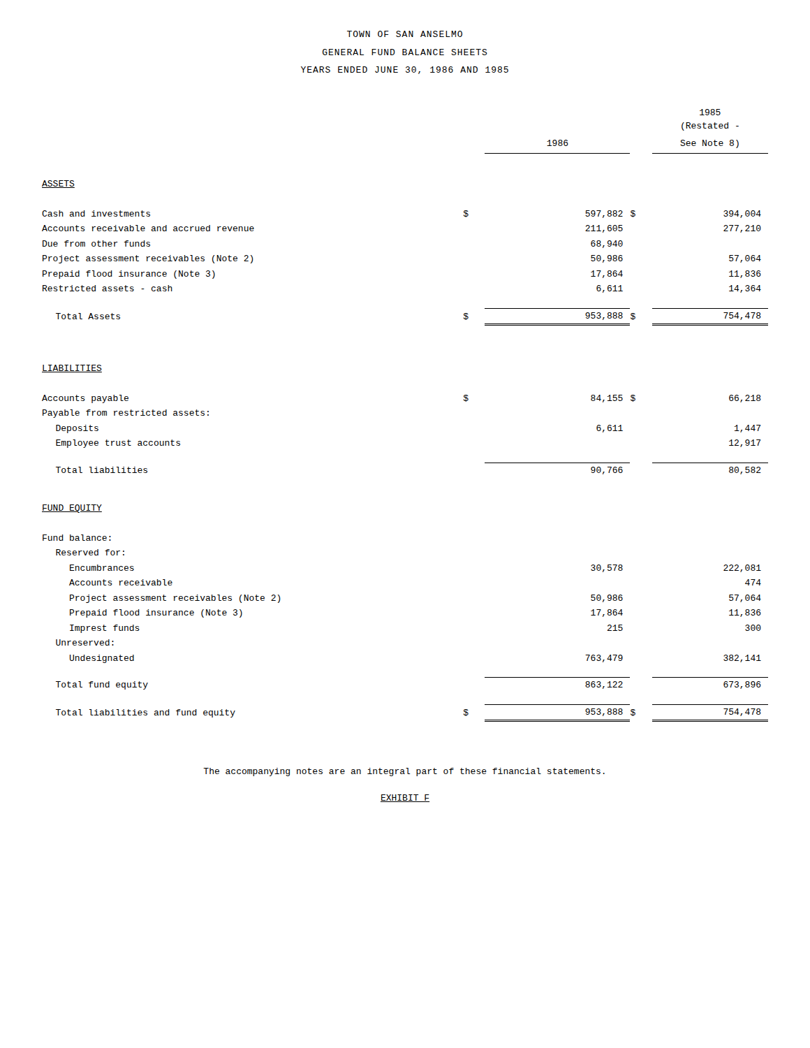TOWN OF SAN ANSELMO
GENERAL FUND BALANCE SHEETS
YEARS ENDED JUNE 30, 1986 AND 1985
| | | | | 1985 (Restated - |
| | | 1986 | | See Note 8) |
| ASSETS | |
| Cash and investments | $ | 597,882 | $ | 394,004 |
| Accounts receivable and accrued revenue | | 211,605 | | 277,210 |
| Due from other funds | | 68,940 | | |
| Project assessment receivables (Note 2) | | 50,986 | | 57,064 |
| Prepaid flood insurance (Note 3) | | 17,864 | | 11,836 |
| Restricted assets - cash | | 6,611 | | 14,364 |
| Total Assets | $ | 953,888 | $ | 754,478 |
| LIABILITIES | |
| Accounts payable | $ | 84,155 | $ | 66,218 |
| Payable from restricted assets: | |
| Deposits | | 6,611 | | 1,447 |
| Employee trust accounts | | | | 12,917 |
| Total liabilities | | 90,766 | | 80,582 |
| FUND EQUITY | |
| Fund balance: | |
| Reserved for: | |
| Encumbrances | | 30,578 | | 222,081 |
| Accounts receivable | | | | 474 |
| Project assessment receivables (Note 2) | | 50,986 | | 57,064 |
| Prepaid flood insurance (Note 3) | | 17,864 | | 11,836 |
| Imprest funds | | 215 | | 300 |
| Unreserved: | |
| Undesignated | | 763,479 | | 382,141 |
| Total fund equity | | 863,122 | | 673,896 |
| Total liabilities and fund equity | $ | 953,888 | $ | 754,478 |
The accompanying notes are an integral part of these financial statements.
EXHIBIT F